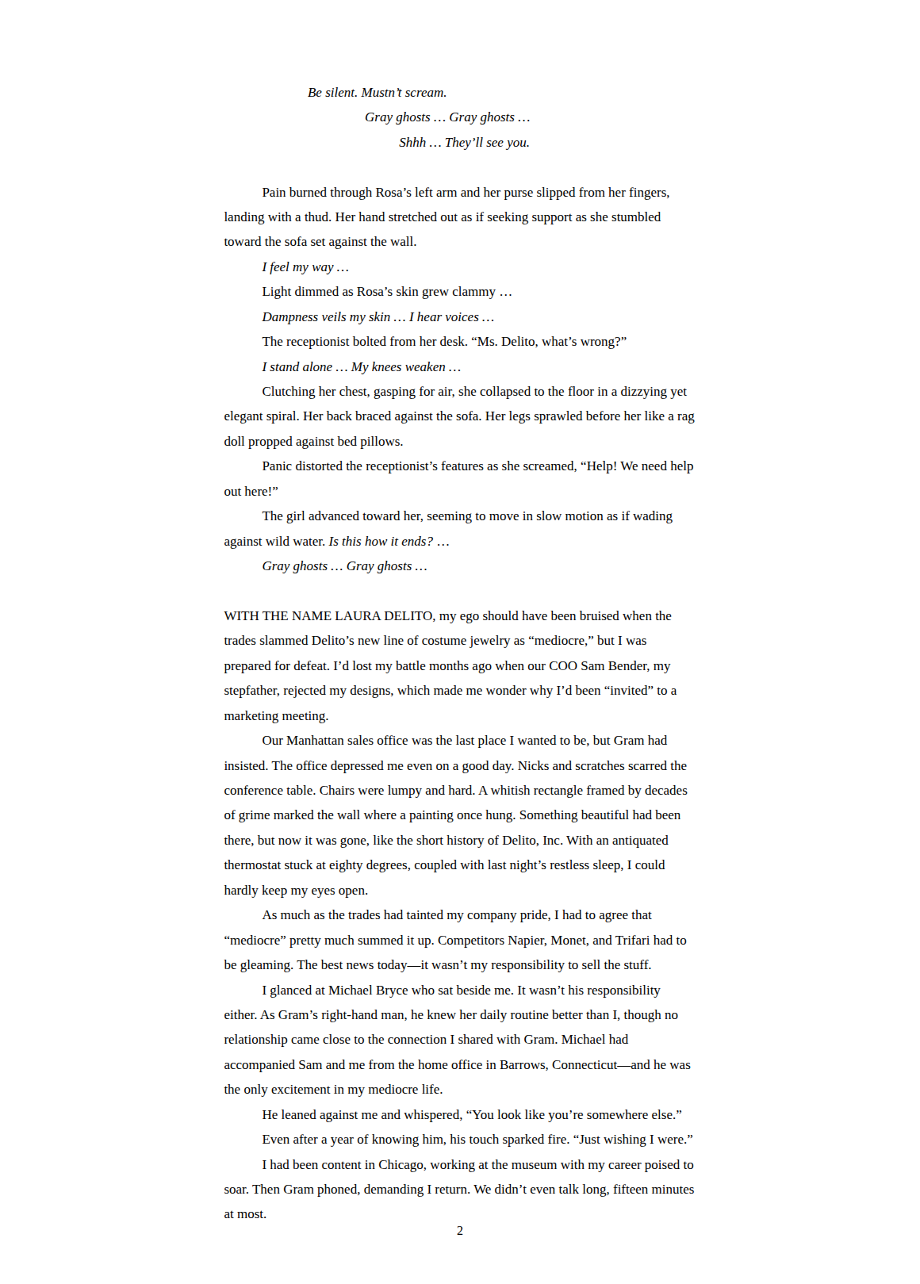Be silent. Mustn’t scream.
Gray ghosts … Gray ghosts …
Shhh … They’ll see you.
Pain burned through Rosa’s left arm and her purse slipped from her fingers, landing with a thud. Her hand stretched out as if seeking support as she stumbled toward the sofa set against the wall.
I feel my way …
Light dimmed as Rosa’s skin grew clammy …
Dampness veils my skin … I hear voices …
The receptionist bolted from her desk. “Ms. Delito, what’s wrong?”
I stand alone … My knees weaken …
Clutching her chest, gasping for air, she collapsed to the floor in a dizzying yet elegant spiral. Her back braced against the sofa. Her legs sprawled before her like a rag doll propped against bed pillows.
Panic distorted the receptionist’s features as she screamed, “Help! We need help out here!”
The girl advanced toward her, seeming to move in slow motion as if wading against wild water. Is this how it ends? …
Gray ghosts … Gray ghosts …
WITH THE NAME LAURA DELITO, my ego should have been bruised when the trades slammed Delito’s new line of costume jewelry as “mediocre,” but I was prepared for defeat. I’d lost my battle months ago when our COO Sam Bender, my stepfather, rejected my designs, which made me wonder why I’d been “invited” to a marketing meeting.
Our Manhattan sales office was the last place I wanted to be, but Gram had insisted. The office depressed me even on a good day. Nicks and scratches scarred the conference table. Chairs were lumpy and hard. A whitish rectangle framed by decades of grime marked the wall where a painting once hung. Something beautiful had been there, but now it was gone, like the short history of Delito, Inc. With an antiquated thermostat stuck at eighty degrees, coupled with last night’s restless sleep, I could hardly keep my eyes open.
As much as the trades had tainted my company pride, I had to agree that “mediocre” pretty much summed it up. Competitors Napier, Monet, and Trifari had to be gleaming. The best news today—it wasn’t my responsibility to sell the stuff.
I glanced at Michael Bryce who sat beside me. It wasn’t his responsibility either. As Gram’s right-hand man, he knew her daily routine better than I, though no relationship came close to the connection I shared with Gram. Michael had accompanied Sam and me from the home office in Barrows, Connecticut—and he was the only excitement in my mediocre life.
He leaned against me and whispered, “You look like you’re somewhere else.”
Even after a year of knowing him, his touch sparked fire. “Just wishing I were.”
I had been content in Chicago, working at the museum with my career poised to soar. Then Gram phoned, demanding I return. We didn’t even talk long, fifteen minutes at most.
2